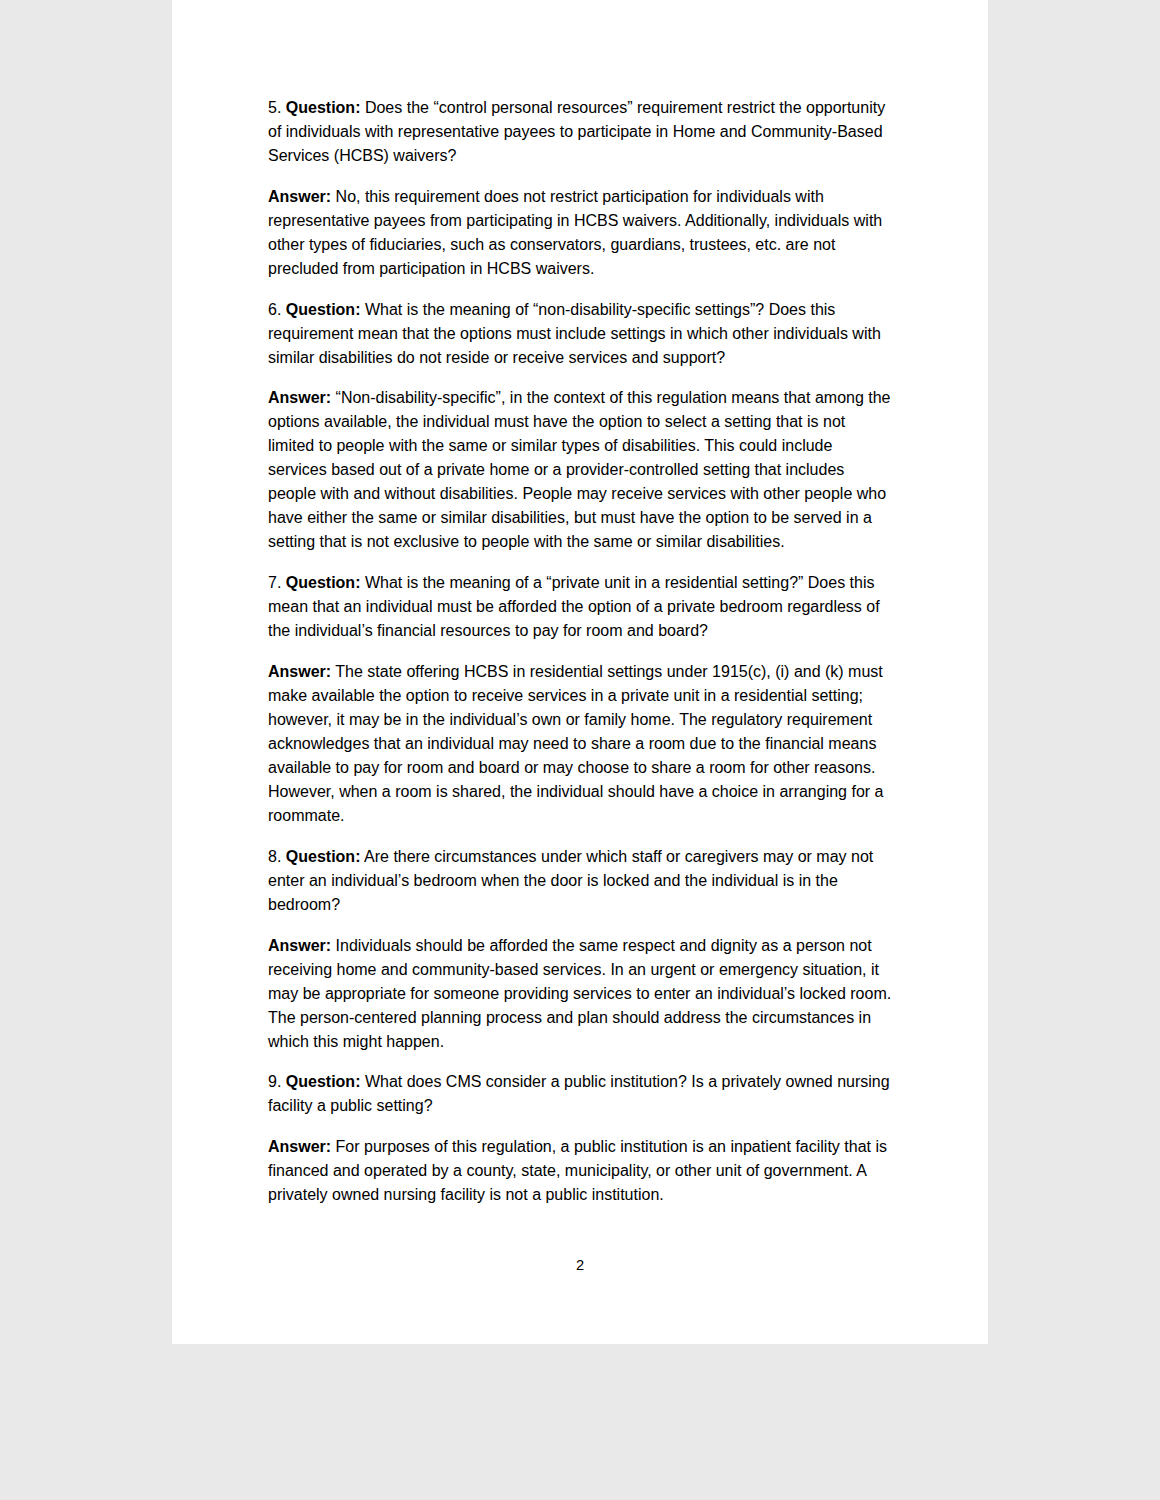5. Question: Does the “control personal resources” requirement restrict the opportunity of individuals with representative payees to participate in Home and Community-Based Services (HCBS) waivers?
Answer: No, this requirement does not restrict participation for individuals with representative payees from participating in HCBS waivers. Additionally, individuals with other types of fiduciaries, such as conservators, guardians, trustees, etc. are not precluded from participation in HCBS waivers.
6. Question: What is the meaning of “non-disability-specific settings”? Does this requirement mean that the options must include settings in which other individuals with similar disabilities do not reside or receive services and support?
Answer: “Non-disability-specific”, in the context of this regulation means that among the options available, the individual must have the option to select a setting that is not limited to people with the same or similar types of disabilities. This could include services based out of a private home or a provider-controlled setting that includes people with and without disabilities. People may receive services with other people who have either the same or similar disabilities, but must have the option to be served in a setting that is not exclusive to people with the same or similar disabilities.
7. Question: What is the meaning of a “private unit in a residential setting?” Does this mean that an individual must be afforded the option of a private bedroom regardless of the individual’s financial resources to pay for room and board?
Answer: The state offering HCBS in residential settings under 1915(c), (i) and (k) must make available the option to receive services in a private unit in a residential setting; however, it may be in the individual’s own or family home. The regulatory requirement acknowledges that an individual may need to share a room due to the financial means available to pay for room and board or may choose to share a room for other reasons. However, when a room is shared, the individual should have a choice in arranging for a roommate.
8. Question: Are there circumstances under which staff or caregivers may or may not enter an individual’s bedroom when the door is locked and the individual is in the bedroom?
Answer: Individuals should be afforded the same respect and dignity as a person not receiving home and community-based services. In an urgent or emergency situation, it may be appropriate for someone providing services to enter an individual’s locked room. The person-centered planning process and plan should address the circumstances in which this might happen.
9. Question: What does CMS consider a public institution? Is a privately owned nursing facility a public setting?
Answer: For purposes of this regulation, a public institution is an inpatient facility that is financed and operated by a county, state, municipality, or other unit of government. A privately owned nursing facility is not a public institution.
2